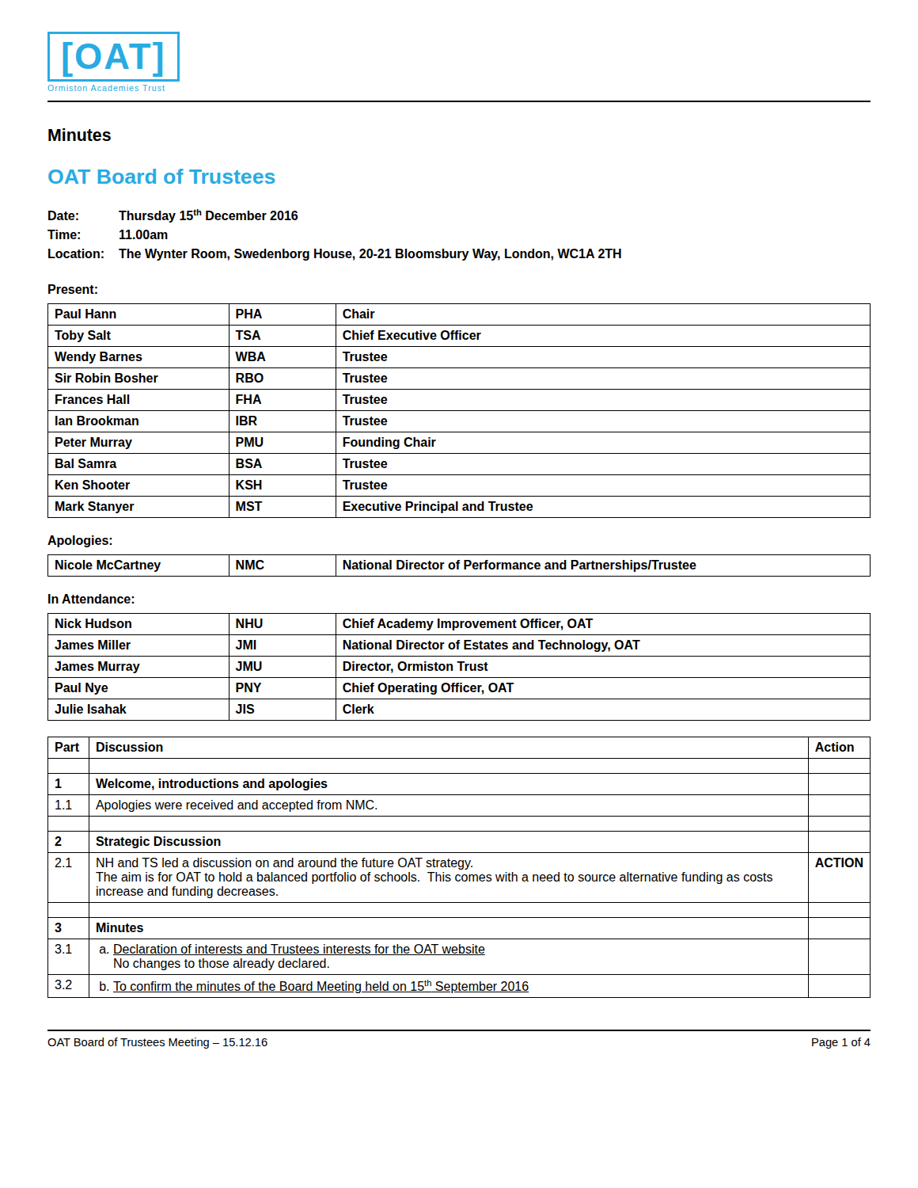[OAT]
Ormiston Academies Trust
Minutes
OAT Board of Trustees
Date: Thursday 15th December 2016
Time: 11.00am
Location: The Wynter Room, Swedenborg House, 20-21 Bloomsbury Way, London, WC1A 2TH
Present:
| Paul Hann | PHA | Chair |
| Toby Salt | TSA | Chief Executive Officer |
| Wendy Barnes | WBA | Trustee |
| Sir Robin Bosher | RBO | Trustee |
| Frances Hall | FHA | Trustee |
| Ian Brookman | IBR | Trustee |
| Peter Murray | PMU | Founding Chair |
| Bal Samra | BSA | Trustee |
| Ken Shooter | KSH | Trustee |
| Mark Stanyer | MST | Executive Principal and Trustee |
Apologies:
| Nicole McCartney | NMC | National Director of Performance and Partnerships/Trustee |
In Attendance:
| Nick Hudson | NHU | Chief Academy Improvement Officer, OAT |
| James Miller | JMI | National Director of Estates and Technology, OAT |
| James Murray | JMU | Director, Ormiston Trust |
| Paul Nye | PNY | Chief Operating Officer, OAT |
| Julie Isahak | JIS | Clerk |
| Part | Discussion | Action |
| --- | --- | --- |
| 1 | Welcome, introductions and apologies | |
| 1.1 | Apologies were received and accepted from NMC. | |
| 2 | Strategic Discussion | |
| 2.1 | NH and TS led a discussion on and around the future OAT strategy. The aim is for OAT to hold a balanced portfolio of schools. This comes with a need to source alternative funding as costs increase and funding decreases. | ACTION |
| 3 | Minutes | |
| 3.1 | Declaration of interests and Trustees interests for the OAT website No changes to those already declared. | |
| 3.2 | To confirm the minutes of the Board Meeting held on 15 th September 2016 | |
OAT Board of Trustees Meeting – 15.12.16 Page 1 of 4